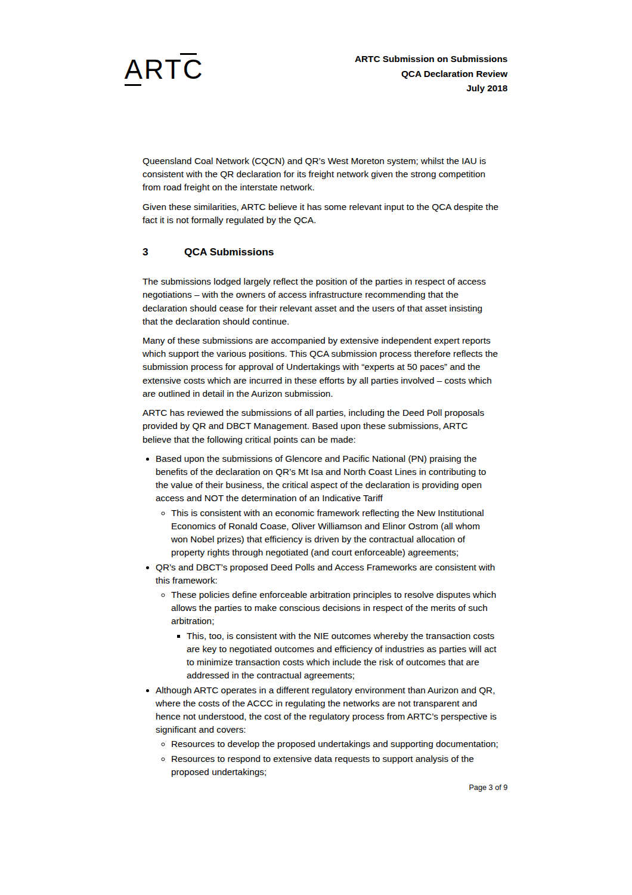ARTC
ARTC Submission on Submissions
QCA Declaration Review
July 2018
Queensland Coal Network (CQCN) and QR’s West Moreton system; whilst the IAU is consistent with the QR declaration for its freight network given the strong competition from road freight on the interstate network.
Given these similarities, ARTC believe it has some relevant input to the QCA despite the fact it is not formally regulated by the QCA.
3 QCA Submissions
The submissions lodged largely reflect the position of the parties in respect of access negotiations – with the owners of access infrastructure recommending that the declaration should cease for their relevant asset and the users of that asset insisting that the declaration should continue.
Many of these submissions are accompanied by extensive independent expert reports which support the various positions. This QCA submission process therefore reflects the submission process for approval of Undertakings with “experts at 50 paces” and the extensive costs which are incurred in these efforts by all parties involved – costs which are outlined in detail in the Aurizon submission.
ARTC has reviewed the submissions of all parties, including the Deed Poll proposals provided by QR and DBCT Management. Based upon these submissions, ARTC believe that the following critical points can be made:
Based upon the submissions of Glencore and Pacific National (PN) praising the benefits of the declaration on QR’s Mt Isa and North Coast Lines in contributing to the value of their business, the critical aspect of the declaration is providing open access and NOT the determination of an Indicative Tariff
This is consistent with an economic framework reflecting the New Institutional Economics of Ronald Coase, Oliver Williamson and Elinor Ostrom (all whom won Nobel prizes) that efficiency is driven by the contractual allocation of property rights through negotiated (and court enforceable) agreements;
QR’s and DBCT’s proposed Deed Polls and Access Frameworks are consistent with this framework:
These policies define enforceable arbitration principles to resolve disputes which allows the parties to make conscious decisions in respect of the merits of such arbitration;
This, too, is consistent with the NIE outcomes whereby the transaction costs are key to negotiated outcomes and efficiency of industries as parties will act to minimize transaction costs which include the risk of outcomes that are addressed in the contractual agreements;
Although ARTC operates in a different regulatory environment than Aurizon and QR, where the costs of the ACCC in regulating the networks are not transparent and hence not understood, the cost of the regulatory process from ARTC’s perspective is significant and covers:
Resources to develop the proposed undertakings and supporting documentation;
Resources to respond to extensive data requests to support analysis of the proposed undertakings;
Page 3 of 9